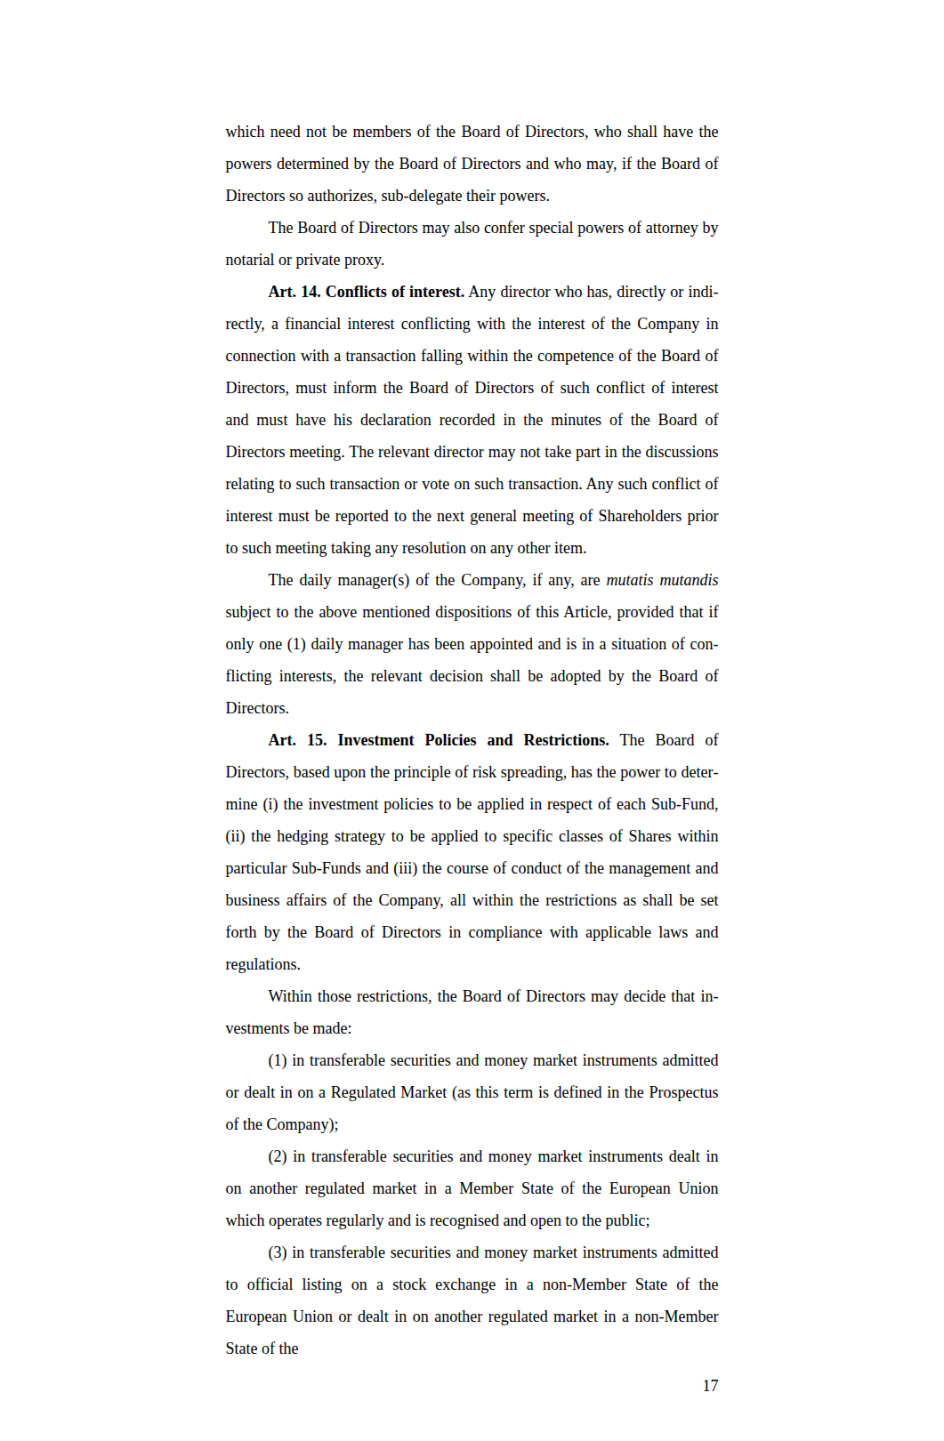which need not be members of the Board of Directors, who shall have the powers determined by the Board of Directors and who may, if the Board of Directors so authorizes, sub-delegate their powers.
The Board of Directors may also confer special powers of attorney by notarial or private proxy.
Art. 14. Conflicts of interest. Any director who has, directly or indirectly, a financial interest conflicting with the interest of the Company in connection with a transaction falling within the competence of the Board of Directors, must inform the Board of Directors of such conflict of interest and must have his declaration recorded in the minutes of the Board of Directors meeting. The relevant director may not take part in the discussions relating to such transaction or vote on such transaction. Any such conflict of interest must be reported to the next general meeting of Shareholders prior to such meeting taking any resolution on any other item.
The daily manager(s) of the Company, if any, are mutatis mutandis subject to the above mentioned dispositions of this Article, provided that if only one (1) daily manager has been appointed and is in a situation of conflicting interests, the relevant decision shall be adopted by the Board of Directors.
Art. 15. Investment Policies and Restrictions. The Board of Directors, based upon the principle of risk spreading, has the power to determine (i) the investment policies to be applied in respect of each Sub-Fund, (ii) the hedging strategy to be applied to specific classes of Shares within particular Sub-Funds and (iii) the course of conduct of the management and business affairs of the Company, all within the restrictions as shall be set forth by the Board of Directors in compliance with applicable laws and regulations.
Within those restrictions, the Board of Directors may decide that investments be made:
(1) in transferable securities and money market instruments admitted or dealt in on a Regulated Market (as this term is defined in the Prospectus of the Company);
(2) in transferable securities and money market instruments dealt in on another regulated market in a Member State of the European Union which operates regularly and is recognised and open to the public;
(3) in transferable securities and money market instruments admitted to official listing on a stock exchange in a non-Member State of the European Union or dealt in on another regulated market in a non-Member State of the
17